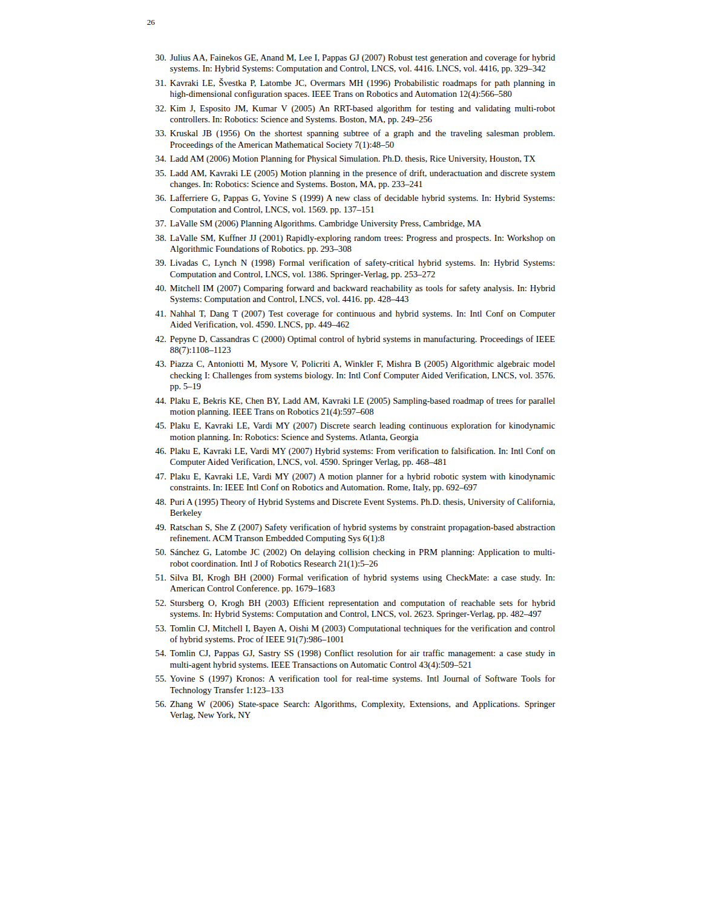26
30. Julius AA, Fainekos GE, Anand M, Lee I, Pappas GJ (2007) Robust test generation and coverage for hybrid systems. In: Hybrid Systems: Computation and Control, LNCS, vol. 4416. LNCS, vol. 4416, pp. 329–342
31. Kavraki LE, Švestka P, Latombe JC, Overmars MH (1996) Probabilistic roadmaps for path planning in high-dimensional configuration spaces. IEEE Trans on Robotics and Automation 12(4):566–580
32. Kim J, Esposito JM, Kumar V (2005) An RRT-based algorithm for testing and validating multi-robot controllers. In: Robotics: Science and Systems. Boston, MA, pp. 249–256
33. Kruskal JB (1956) On the shortest spanning subtree of a graph and the traveling salesman problem. Proceedings of the American Mathematical Society 7(1):48–50
34. Ladd AM (2006) Motion Planning for Physical Simulation. Ph.D. thesis, Rice University, Houston, TX
35. Ladd AM, Kavraki LE (2005) Motion planning in the presence of drift, underactuation and discrete system changes. In: Robotics: Science and Systems. Boston, MA, pp. 233–241
36. Lafferriere G, Pappas G, Yovine S (1999) A new class of decidable hybrid systems. In: Hybrid Systems: Computation and Control, LNCS, vol. 1569. pp. 137–151
37. LaValle SM (2006) Planning Algorithms. Cambridge University Press, Cambridge, MA
38. LaValle SM, Kuffner JJ (2001) Rapidly-exploring random trees: Progress and prospects. In: Workshop on Algorithmic Foundations of Robotics. pp. 293–308
39. Livadas C, Lynch N (1998) Formal verification of safety-critical hybrid systems. In: Hybrid Systems: Computation and Control, LNCS, vol. 1386. Springer-Verlag, pp. 253–272
40. Mitchell IM (2007) Comparing forward and backward reachability as tools for safety analysis. In: Hybrid Systems: Computation and Control, LNCS, vol. 4416. pp. 428–443
41. Nahhal T, Dang T (2007) Test coverage for continuous and hybrid systems. In: Intl Conf on Computer Aided Verification, vol. 4590. LNCS, pp. 449–462
42. Pepyne D, Cassandras C (2000) Optimal control of hybrid systems in manufacturing. Proceedings of IEEE 88(7):1108–1123
43. Piazza C, Antoniotti M, Mysore V, Policriti A, Winkler F, Mishra B (2005) Algorithmic algebraic model checking I: Challenges from systems biology. In: Intl Conf Computer Aided Verification, LNCS, vol. 3576. pp. 5–19
44. Plaku E, Bekris KE, Chen BY, Ladd AM, Kavraki LE (2005) Sampling-based roadmap of trees for parallel motion planning. IEEE Trans on Robotics 21(4):597–608
45. Plaku E, Kavraki LE, Vardi MY (2007) Discrete search leading continuous exploration for kinodynamic motion planning. In: Robotics: Science and Systems. Atlanta, Georgia
46. Plaku E, Kavraki LE, Vardi MY (2007) Hybrid systems: From verification to falsification. In: Intl Conf on Computer Aided Verification, LNCS, vol. 4590. Springer Verlag, pp. 468–481
47. Plaku E, Kavraki LE, Vardi MY (2007) A motion planner for a hybrid robotic system with kinodynamic constraints. In: IEEE Intl Conf on Robotics and Automation. Rome, Italy, pp. 692–697
48. Puri A (1995) Theory of Hybrid Systems and Discrete Event Systems. Ph.D. thesis, University of California, Berkeley
49. Ratschan S, She Z (2007) Safety verification of hybrid systems by constraint propagation-based abstraction refinement. ACM Transon Embedded Computing Sys 6(1):8
50. Sánchez G, Latombe JC (2002) On delaying collision checking in PRM planning: Application to multi-robot coordination. Intl J of Robotics Research 21(1):5–26
51. Silva BI, Krogh BH (2000) Formal verification of hybrid systems using CheckMate: a case study. In: American Control Conference. pp. 1679–1683
52. Stursberg O, Krogh BH (2003) Efficient representation and computation of reachable sets for hybrid systems. In: Hybrid Systems: Computation and Control, LNCS, vol. 2623. Springer-Verlag, pp. 482–497
53. Tomlin CJ, Mitchell I, Bayen A, Oishi M (2003) Computational techniques for the verification and control of hybrid systems. Proc of IEEE 91(7):986–1001
54. Tomlin CJ, Pappas GJ, Sastry SS (1998) Conflict resolution for air traffic management: a case study in multi-agent hybrid systems. IEEE Transactions on Automatic Control 43(4):509–521
55. Yovine S (1997) Kronos: A verification tool for real-time systems. Intl Journal of Software Tools for Technology Transfer 1:123–133
56. Zhang W (2006) State-space Search: Algorithms, Complexity, Extensions, and Applications. Springer Verlag, New York, NY